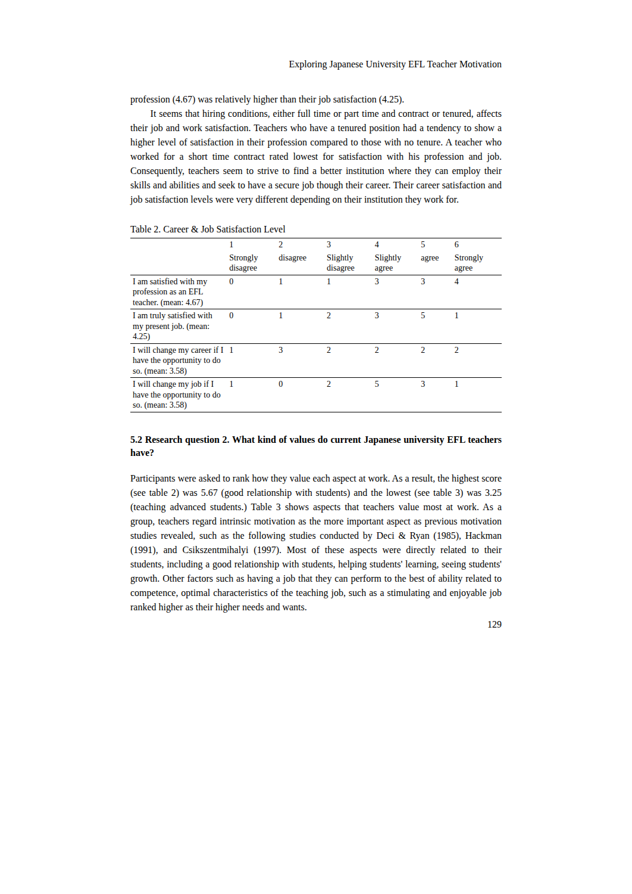Exploring Japanese University EFL Teacher Motivation
profession (4.67) was relatively higher than their job satisfaction (4.25).
It seems that hiring conditions, either full time or part time and contract or tenured, affects their job and work satisfaction. Teachers who have a tenured position had a tendency to show a higher level of satisfaction in their profession compared to those with no tenure. A teacher who worked for a short time contract rated lowest for satisfaction with his profession and job. Consequently, teachers seem to strive to find a better institution where they can employ their skills and abilities and seek to have a secure job though their career. Their career satisfaction and job satisfaction levels were very different depending on their institution they work for.
Table 2. Career & Job Satisfaction Level
| | 1 | 2 | 3 | 4 | 5 | 6 |
| --- | --- | --- | --- | --- | --- | --- |
| | Strongly disagree | disagree | Slightly disagree | Slightly agree | agree | Strongly agree |
| I am satisfied with my profession as an EFL teacher. (mean: 4.67) | 0 | 1 | 1 | 3 | 3 | 4 |
| I am truly satisfied with my present job. (mean: 4.25) | 0 | 1 | 2 | 3 | 5 | 1 |
| I will change my career if I have the opportunity to do so. (mean: 3.58) | 1 | 3 | 2 | 2 | 2 | 2 |
| I will change my job if I have the opportunity to do so. (mean: 3.58) | 1 | 0 | 2 | 5 | 3 | 1 |
5.2 Research question 2. What kind of values do current Japanese university EFL teachers have?
Participants were asked to rank how they value each aspect at work. As a result, the highest score (see table 2) was 5.67 (good relationship with students) and the lowest (see table 3) was 3.25 (teaching advanced students.) Table 3 shows aspects that teachers value most at work. As a group, teachers regard intrinsic motivation as the more important aspect as previous motivation studies revealed, such as the following studies conducted by Deci & Ryan (1985), Hackman (1991), and Csikszentmihalyi (1997). Most of these aspects were directly related to their students, including a good relationship with students, helping students' learning, seeing students' growth. Other factors such as having a job that they can perform to the best of ability related to competence, optimal characteristics of the teaching job, such as a stimulating and enjoyable job ranked higher as their higher needs and wants.
129